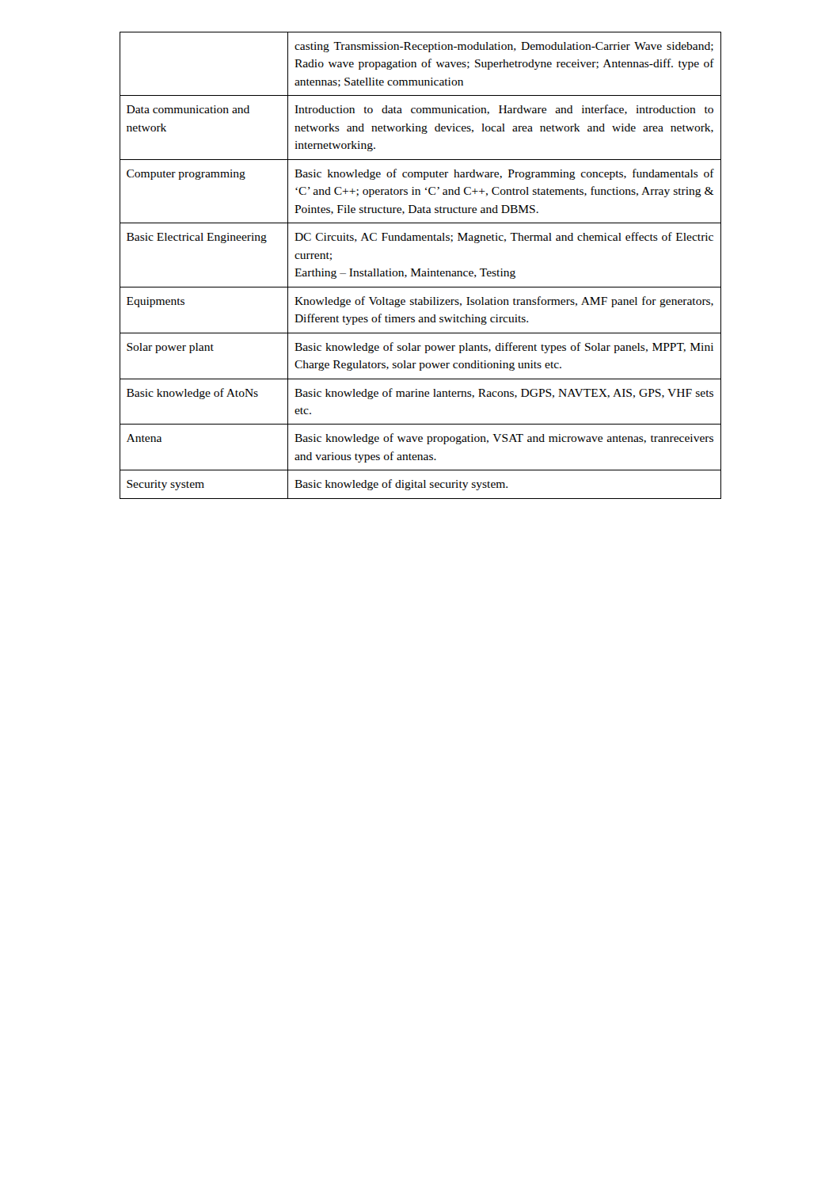| | casting Transmission-Reception-modulation, Demodulation-Carrier Wave sideband; Radio wave propagation of waves; Superhetrodyne receiver; Antennas-diff. type of antennas; Satellite communication |
| Data communication and network | Introduction to data communication, Hardware and interface, introduction to networks and networking devices, local area network and wide area network, internetworking. |
| Computer programming | Basic knowledge of computer hardware, Programming concepts, fundamentals of ‘C’ and C++; operators in ‘C’ and C++, Control statements, functions, Array string & Pointes, File structure, Data structure and DBMS. |
| Basic Electrical Engineering | DC Circuits, AC Fundamentals; Magnetic, Thermal and chemical effects of Electric current; Earthing – Installation, Maintenance, Testing |
| Equipments | Knowledge of Voltage stabilizers, Isolation transformers, AMF panel for generators, Different types of timers and switching circuits. |
| Solar power plant | Basic knowledge of solar power plants, different types of Solar panels, MPPT, Mini Charge Regulators, solar power conditioning units etc. |
| Basic knowledge of AtoNs | Basic knowledge of marine lanterns, Racons, DGPS, NAVTEX, AIS, GPS, VHF sets etc. |
| Antena | Basic knowledge of wave propogation, VSAT and microwave antenas, tranreceivers and various types of antenas. |
| Security system | Basic knowledge of digital security system. |